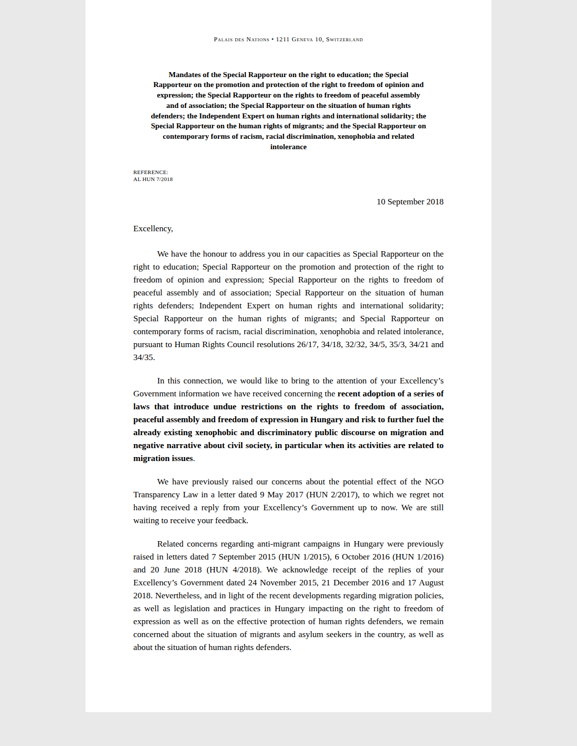Palais des Nations • 1211 Geneva 10, Switzerland
Mandates of the Special Rapporteur on the right to education; the Special Rapporteur on the promotion and protection of the right to freedom of opinion and expression; the Special Rapporteur on the rights to freedom of peaceful assembly and of association; the Special Rapporteur on the situation of human rights defenders; the Independent Expert on human rights and international solidarity; the Special Rapporteur on the human rights of migrants; and the Special Rapporteur on contemporary forms of racism, racial discrimination, xenophobia and related intolerance
REFERENCE:
AL HUN 7/2018
10 September 2018
Excellency,
We have the honour to address you in our capacities as Special Rapporteur on the right to education; Special Rapporteur on the promotion and protection of the right to freedom of opinion and expression; Special Rapporteur on the rights to freedom of peaceful assembly and of association; Special Rapporteur on the situation of human rights defenders; Independent Expert on human rights and international solidarity; Special Rapporteur on the human rights of migrants; and Special Rapporteur on contemporary forms of racism, racial discrimination, xenophobia and related intolerance, pursuant to Human Rights Council resolutions 26/17, 34/18, 32/32, 34/5, 35/3, 34/21 and 34/35.
In this connection, we would like to bring to the attention of your Excellency’s Government information we have received concerning the recent adoption of a series of laws that introduce undue restrictions on the rights to freedom of association, peaceful assembly and freedom of expression in Hungary and risk to further fuel the already existing xenophobic and discriminatory public discourse on migration and negative narrative about civil society, in particular when its activities are related to migration issues.
We have previously raised our concerns about the potential effect of the NGO Transparency Law in a letter dated 9 May 2017 (HUN 2/2017), to which we regret not having received a reply from your Excellency’s Government up to now. We are still waiting to receive your feedback.
Related concerns regarding anti-migrant campaigns in Hungary were previously raised in letters dated 7 September 2015 (HUN 1/2015), 6 October 2016 (HUN 1/2016) and 20 June 2018 (HUN 4/2018). We acknowledge receipt of the replies of your Excellency’s Government dated 24 November 2015, 21 December 2016 and 17 August 2018. Nevertheless, and in light of the recent developments regarding migration policies, as well as legislation and practices in Hungary impacting on the right to freedom of expression as well as on the effective protection of human rights defenders, we remain concerned about the situation of migrants and asylum seekers in the country, as well as about the situation of human rights defenders.